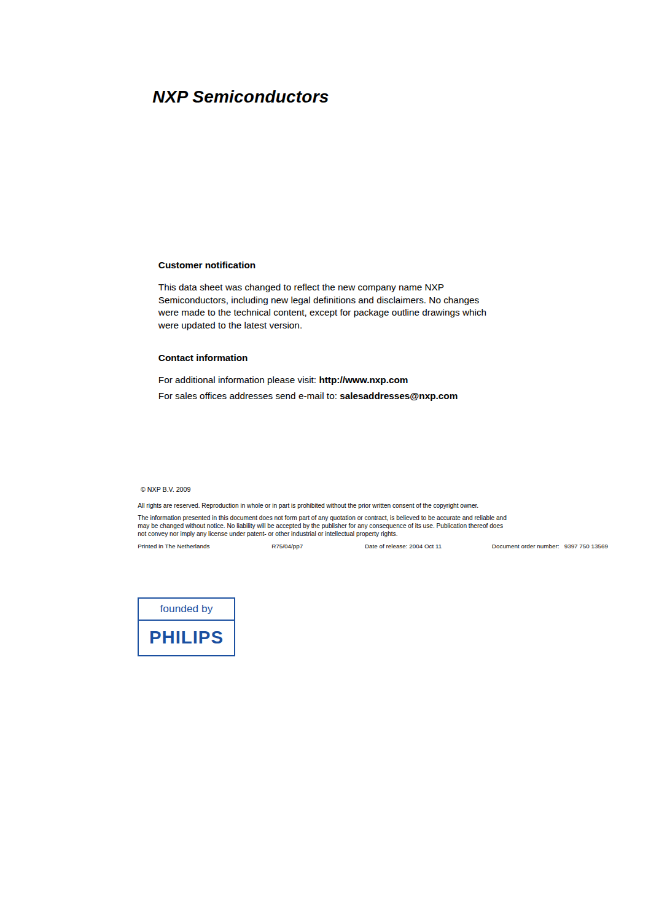NXP Semiconductors
Customer notification
This data sheet was changed to reflect the new company name NXP Semiconductors, including new legal definitions and disclaimers. No changes were made to the technical content, except for package outline drawings which were updated to the latest version.
Contact information
For additional information please visit: http://www.nxp.com
For sales offices addresses send e-mail to: salesaddresses@nxp.com
© NXP B.V. 2009
All rights are reserved. Reproduction in whole or in part is prohibited without the prior written consent of the copyright owner.
The information presented in this document does not form part of any quotation or contract, is believed to be accurate and reliable and may be changed without notice. No liability will be accepted by the publisher for any consequence of its use. Publication thereof does not convey nor imply any license under patent- or other industrial or intellectual property rights.
Printed in The Netherlands R75/04/pp7 Date of release: 2004 Oct 11 Document order number: 9397 750 13569
founded by
PHILIPS